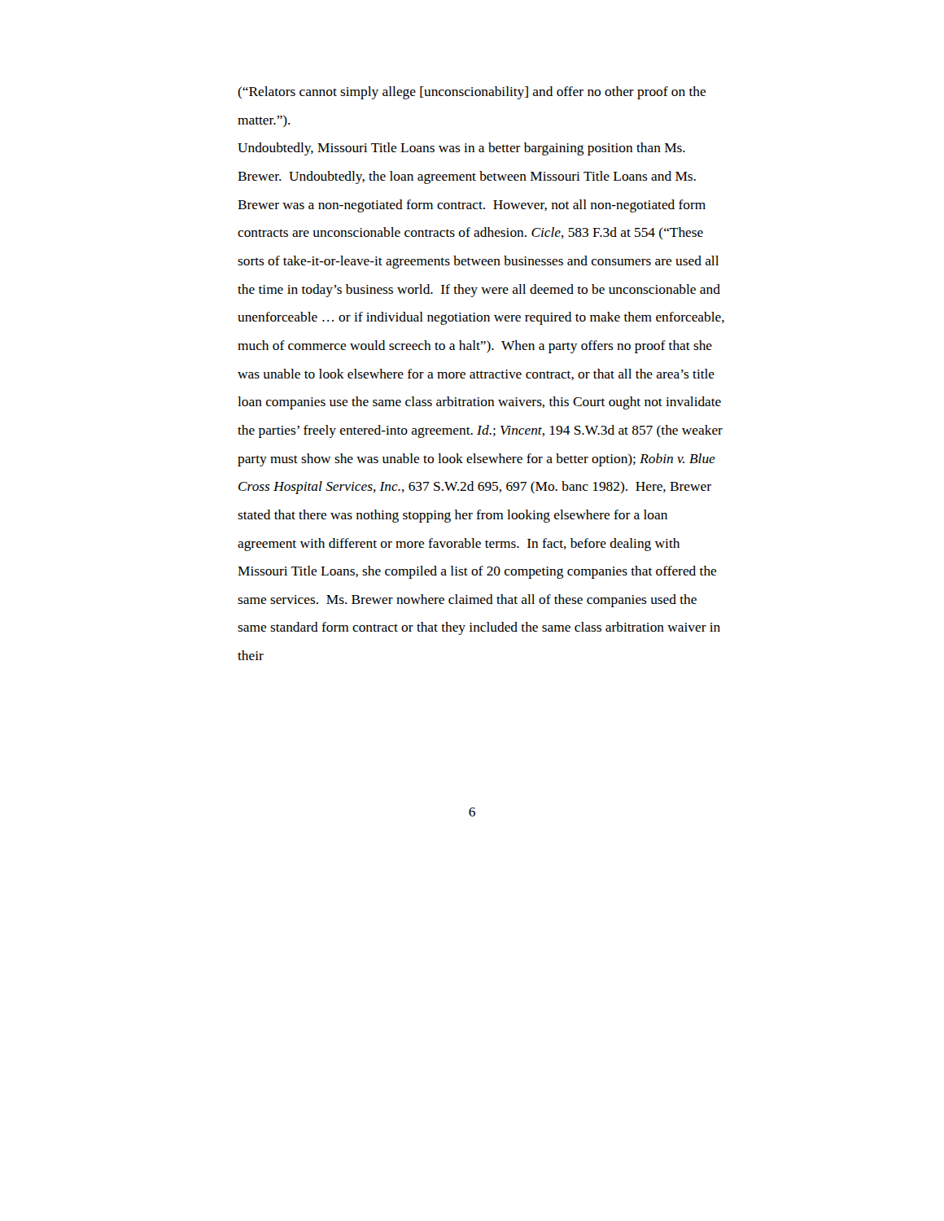(“Relators cannot simply allege [unconscionability] and offer no other proof on the matter.”).
Undoubtedly, Missouri Title Loans was in a better bargaining position than Ms. Brewer. Undoubtedly, the loan agreement between Missouri Title Loans and Ms. Brewer was a non-negotiated form contract. However, not all non-negotiated form contracts are unconscionable contracts of adhesion. Cicle, 583 F.3d at 554 (“These sorts of take-it-or-leave-it agreements between businesses and consumers are used all the time in today’s business world. If they were all deemed to be unconscionable and unenforceable … or if individual negotiation were required to make them enforceable, much of commerce would screech to a halt”). When a party offers no proof that she was unable to look elsewhere for a more attractive contract, or that all the area’s title loan companies use the same class arbitration waivers, this Court ought not invalidate the parties’ freely entered-into agreement. Id.; Vincent, 194 S.W.3d at 857 (the weaker party must show she was unable to look elsewhere for a better option); Robin v. Blue Cross Hospital Services, Inc., 637 S.W.2d 695, 697 (Mo. banc 1982). Here, Brewer stated that there was nothing stopping her from looking elsewhere for a loan agreement with different or more favorable terms. In fact, before dealing with Missouri Title Loans, she compiled a list of 20 competing companies that offered the same services. Ms. Brewer nowhere claimed that all of these companies used the same standard form contract or that they included the same class arbitration waiver in their
6